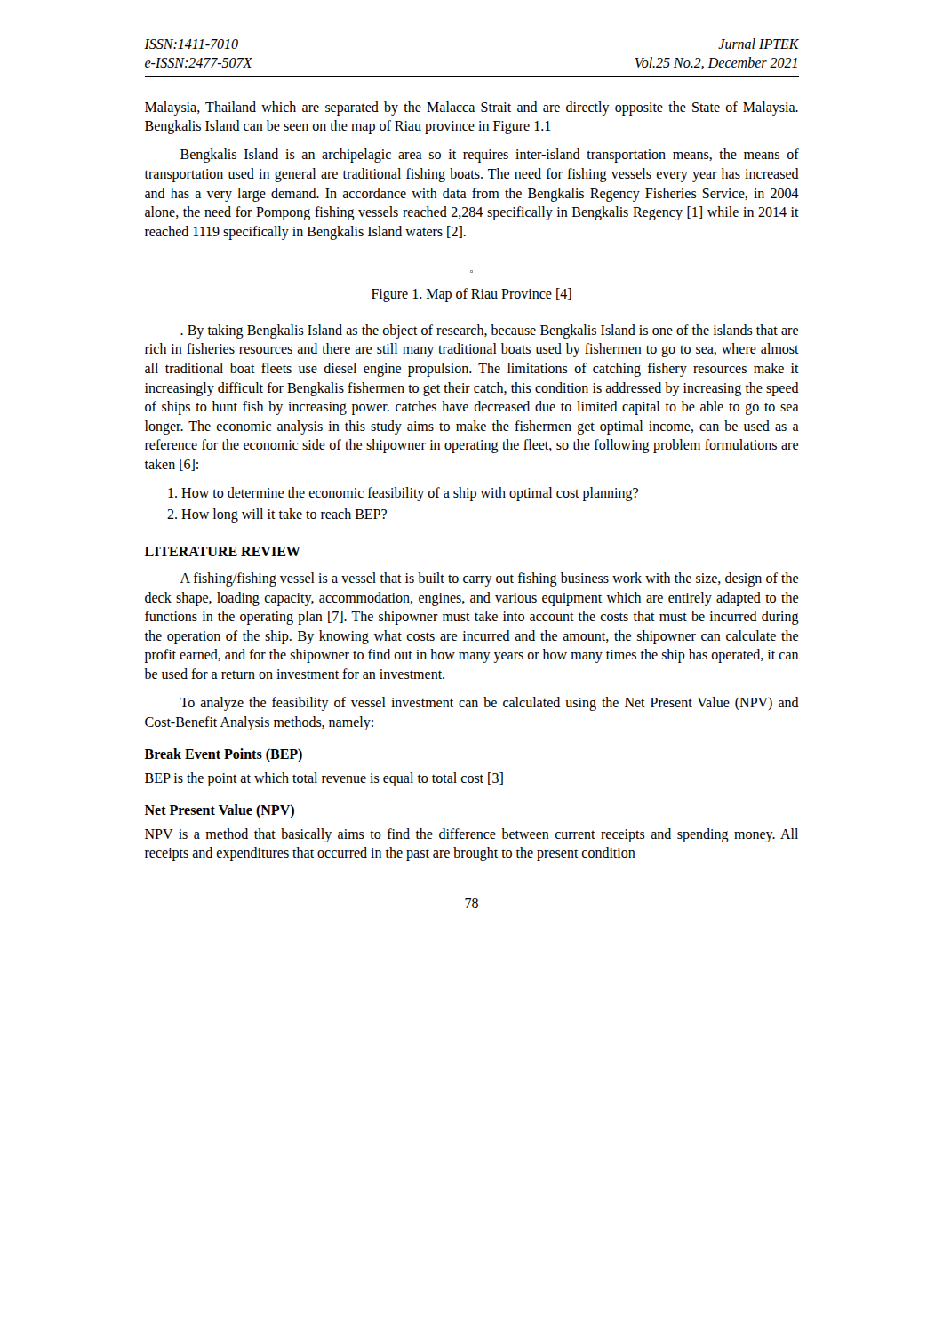ISSN:1411-7010
e-ISSN:2477-507X
Jurnal IPTEK
Vol.25 No.2, December 2021
Malaysia, Thailand which are separated by the Malacca Strait and are directly opposite the State of Malaysia. Bengkalis Island can be seen on the map of Riau province in Figure 1.1
Bengkalis Island is an archipelagic area so it requires inter-island transportation means, the means of transportation used in general are traditional fishing boats. The need for fishing vessels every year has increased and has a very large demand. In accordance with data from the Bengkalis Regency Fisheries Service, in 2004 alone, the need for Pompong fishing vessels reached 2,284 specifically in Bengkalis Regency [1] while in 2014 it reached 1119 specifically in Bengkalis Island waters [2].
Figure 1. Map of Riau Province [4]
. By taking Bengkalis Island as the object of research, because Bengkalis Island is one of the islands that are rich in fisheries resources and there are still many traditional boats used by fishermen to go to sea, where almost all traditional boat fleets use diesel engine propulsion. The limitations of catching fishery resources make it increasingly difficult for Bengkalis fishermen to get their catch, this condition is addressed by increasing the speed of ships to hunt fish by increasing power. catches have decreased due to limited capital to be able to go to sea longer. The economic analysis in this study aims to make the fishermen get optimal income, can be used as a reference for the economic side of the shipowner in operating the fleet, so the following problem formulations are taken [6]:
How to determine the economic feasibility of a ship with optimal cost planning?
How long will it take to reach BEP?
LITERATURE REVIEW
A fishing/fishing vessel is a vessel that is built to carry out fishing business work with the size, design of the deck shape, loading capacity, accommodation, engines, and various equipment which are entirely adapted to the functions in the operating plan [7]. The shipowner must take into account the costs that must be incurred during the operation of the ship. By knowing what costs are incurred and the amount, the shipowner can calculate the profit earned, and for the shipowner to find out in how many years or how many times the ship has operated, it can be used for a return on investment for an investment.
To analyze the feasibility of vessel investment can be calculated using the Net Present Value (NPV) and Cost-Benefit Analysis methods, namely:
Break Event Points (BEP)
BEP is the point at which total revenue is equal to total cost [3]
Net Present Value (NPV)
NPV is a method that basically aims to find the difference between current receipts and spending money. All receipts and expenditures that occurred in the past are brought to the present condition
78